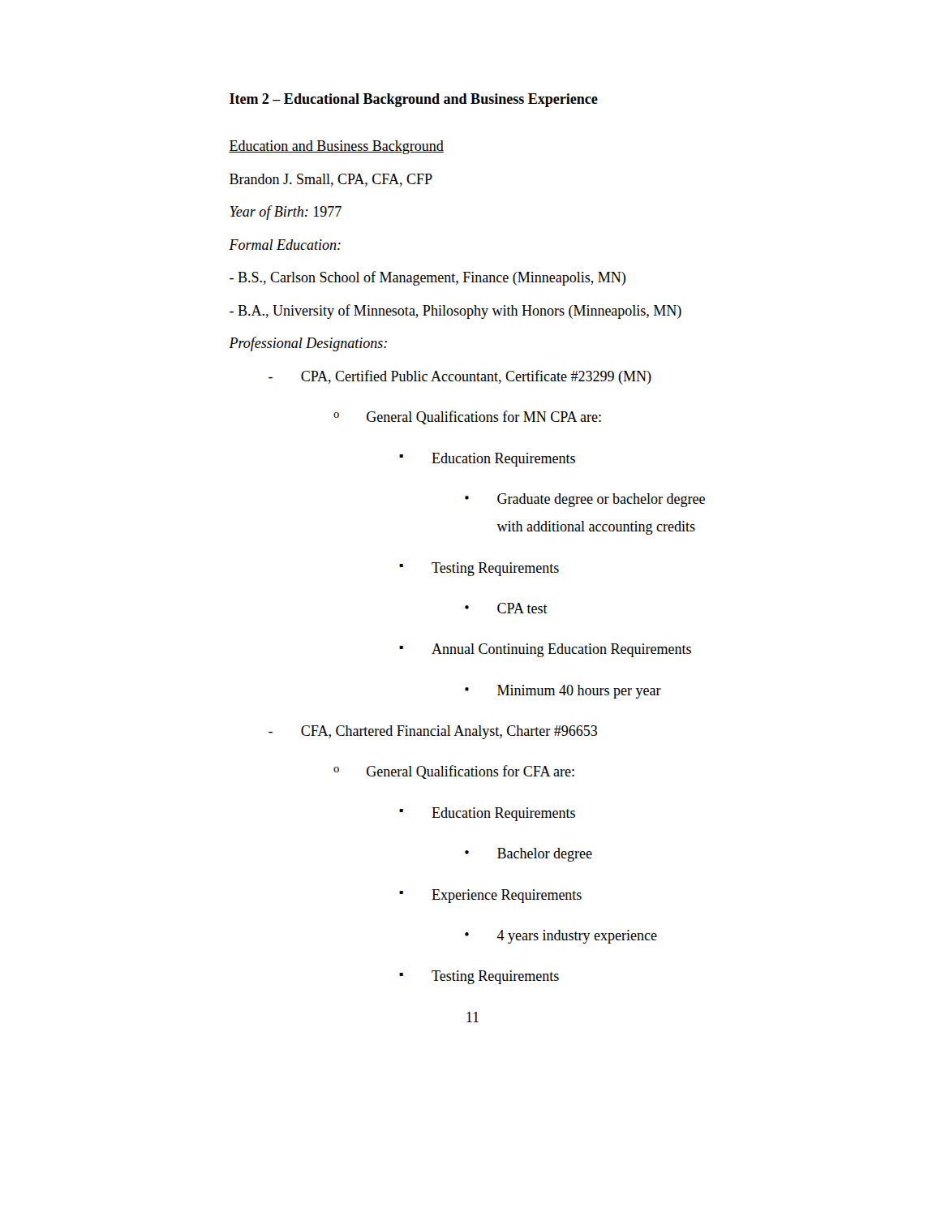Item 2 – Educational Background and Business Experience
Education and Business Background
Brandon J. Small, CPA, CFA, CFP
Year of Birth: 1977
Formal Education:
- B.S., Carlson School of Management, Finance (Minneapolis, MN)
- B.A., University of Minnesota, Philosophy with Honors (Minneapolis, MN)
Professional Designations:
CPA, Certified Public Accountant, Certificate #23299 (MN)
General Qualifications for MN CPA are:
Education Requirements
Graduate degree or bachelor degree with additional accounting credits
Testing Requirements
CPA test
Annual Continuing Education Requirements
Minimum 40 hours per year
CFA, Chartered Financial Analyst, Charter #96653
General Qualifications for CFA are:
Education Requirements
Bachelor degree
Experience Requirements
4 years industry experience
Testing Requirements
11